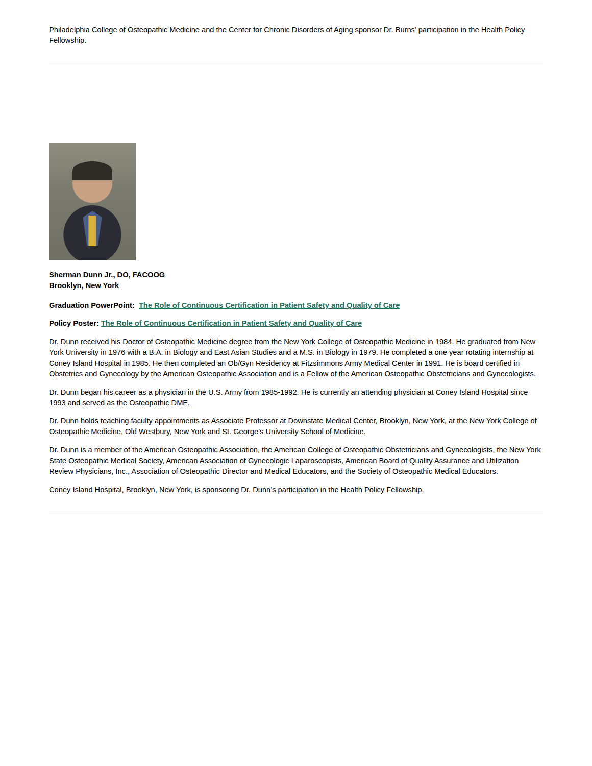Philadelphia College of Osteopathic Medicine and the Center for Chronic Disorders of Aging sponsor Dr. Burns’ participation in the Health Policy Fellowship.
Sherman Dunn Jr., DO, FACOOG
Brooklyn, New York
Graduation PowerPoint: The Role of Continuous Certification in Patient Safety and Quality of Care
Policy Poster: The Role of Continuous Certification in Patient Safety and Quality of Care
Dr. Dunn received his Doctor of Osteopathic Medicine degree from the New York College of Osteopathic Medicine in 1984. He graduated from New York University in 1976 with a B.A. in Biology and East Asian Studies and a M.S. in Biology in 1979. He completed a one year rotating internship at Coney Island Hospital in 1985. He then completed an Ob/Gyn Residency at Fitzsimmons Army Medical Center in 1991. He is board certified in Obstetrics and Gynecology by the American Osteopathic Association and is a Fellow of the American Osteopathic Obstetricians and Gynecologists.
Dr. Dunn began his career as a physician in the U.S. Army from 1985-1992. He is currently an attending physician at Coney Island Hospital since 1993 and served as the Osteopathic DME.
Dr. Dunn holds teaching faculty appointments as Associate Professor at Downstate Medical Center, Brooklyn, New York, at the New York College of Osteopathic Medicine, Old Westbury, New York and St. George’s University School of Medicine.
Dr. Dunn is a member of the American Osteopathic Association, the American College of Osteopathic Obstetricians and Gynecologists, the New York State Osteopathic Medical Society, American Association of Gynecologic Laparoscopists, American Board of Quality Assurance and Utilization Review Physicians, Inc., Association of Osteopathic Director and Medical Educators, and the Society of Osteopathic Medical Educators.
Coney Island Hospital, Brooklyn, New York, is sponsoring Dr. Dunn’s participation in the Health Policy Fellowship.